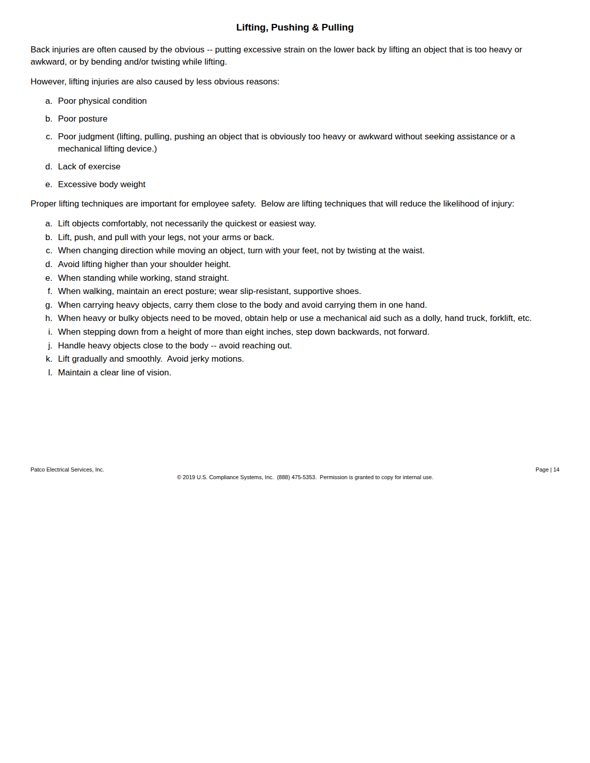Lifting, Pushing & Pulling
Back injuries are often caused by the obvious -- putting excessive strain on the lower back by lifting an object that is too heavy or awkward, or by bending and/or twisting while lifting.
However, lifting injuries are also caused by less obvious reasons:
Poor physical condition
Poor posture
Poor judgment (lifting, pulling, pushing an object that is obviously too heavy or awkward without seeking assistance or a mechanical lifting device.)
Lack of exercise
Excessive body weight
Proper lifting techniques are important for employee safety. Below are lifting techniques that will reduce the likelihood of injury:
Lift objects comfortably, not necessarily the quickest or easiest way.
Lift, push, and pull with your legs, not your arms or back.
When changing direction while moving an object, turn with your feet, not by twisting at the waist.
Avoid lifting higher than your shoulder height.
When standing while working, stand straight.
When walking, maintain an erect posture; wear slip-resistant, supportive shoes.
When carrying heavy objects, carry them close to the body and avoid carrying them in one hand.
When heavy or bulky objects need to be moved, obtain help or use a mechanical aid such as a dolly, hand truck, forklift, etc.
When stepping down from a height of more than eight inches, step down backwards, not forward.
Handle heavy objects close to the body -- avoid reaching out.
Lift gradually and smoothly. Avoid jerky motions.
Maintain a clear line of vision.
Patco Electrical Services, Inc. Page | 14
© 2019 U.S. Compliance Systems, Inc. (888) 475-5353. Permission is granted to copy for internal use.